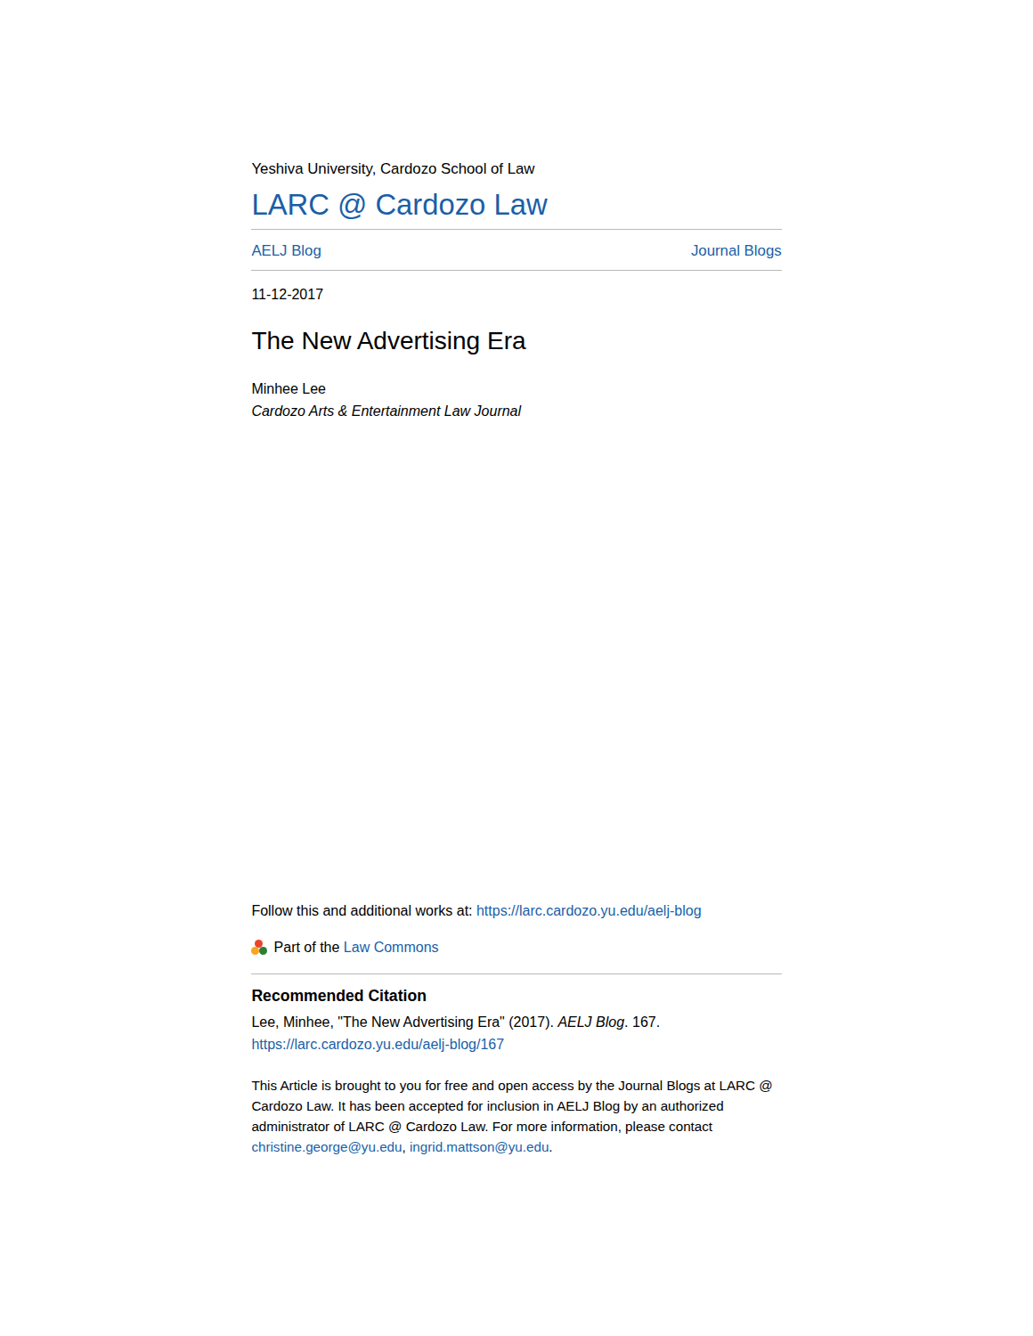Yeshiva University, Cardozo School of Law
LARC @ Cardozo Law
AELJ Blog Journal Blogs
11-12-2017
The New Advertising Era
Minhee Lee
Cardozo Arts & Entertainment Law Journal
Follow this and additional works at: https://larc.cardozo.yu.edu/aelj-blog
Part of the Law Commons
Recommended Citation
Lee, Minhee, "The New Advertising Era" (2017). AELJ Blog. 167.
https://larc.cardozo.yu.edu/aelj-blog/167
This Article is brought to you for free and open access by the Journal Blogs at LARC @ Cardozo Law. It has been accepted for inclusion in AELJ Blog by an authorized administrator of LARC @ Cardozo Law. For more information, please contact christine.george@yu.edu, ingrid.mattson@yu.edu.